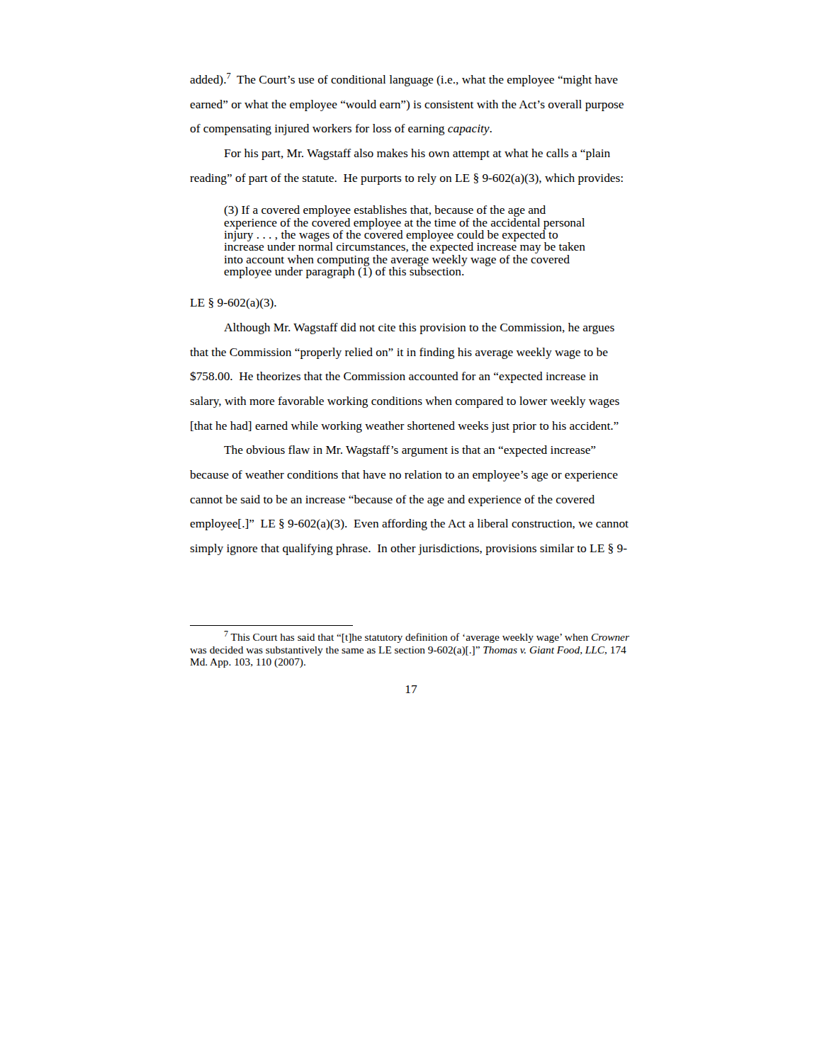added).7 The Court’s use of conditional language (i.e., what the employee “might have earned” or what the employee “would earn”) is consistent with the Act’s overall purpose of compensating injured workers for loss of earning capacity.
For his part, Mr. Wagstaff also makes his own attempt at what he calls a “plain reading” of part of the statute. He purports to rely on LE § 9-602(a)(3), which provides:
(3) If a covered employee establishes that, because of the age and experience of the covered employee at the time of the accidental personal injury . . . , the wages of the covered employee could be expected to increase under normal circumstances, the expected increase may be taken into account when computing the average weekly wage of the covered employee under paragraph (1) of this subsection.
LE § 9-602(a)(3).
Although Mr. Wagstaff did not cite this provision to the Commission, he argues that the Commission “properly relied on” it in finding his average weekly wage to be $758.00. He theorizes that the Commission accounted for an “expected increase in salary, with more favorable working conditions when compared to lower weekly wages [that he had] earned while working weather shortened weeks just prior to his accident.”
The obvious flaw in Mr. Wagstaff’s argument is that an “expected increase” because of weather conditions that have no relation to an employee’s age or experience cannot be said to be an increase “because of the age and experience of the covered employee[.]” LE § 9-602(a)(3). Even affording the Act a liberal construction, we cannot simply ignore that qualifying phrase. In other jurisdictions, provisions similar to LE § 9-
7 This Court has said that “[t]he statutory definition of ‘average weekly wage’ when Crowner was decided was substantively the same as LE section 9-602(a)[.]” Thomas v. Giant Food, LLC, 174 Md. App. 103, 110 (2007).
17